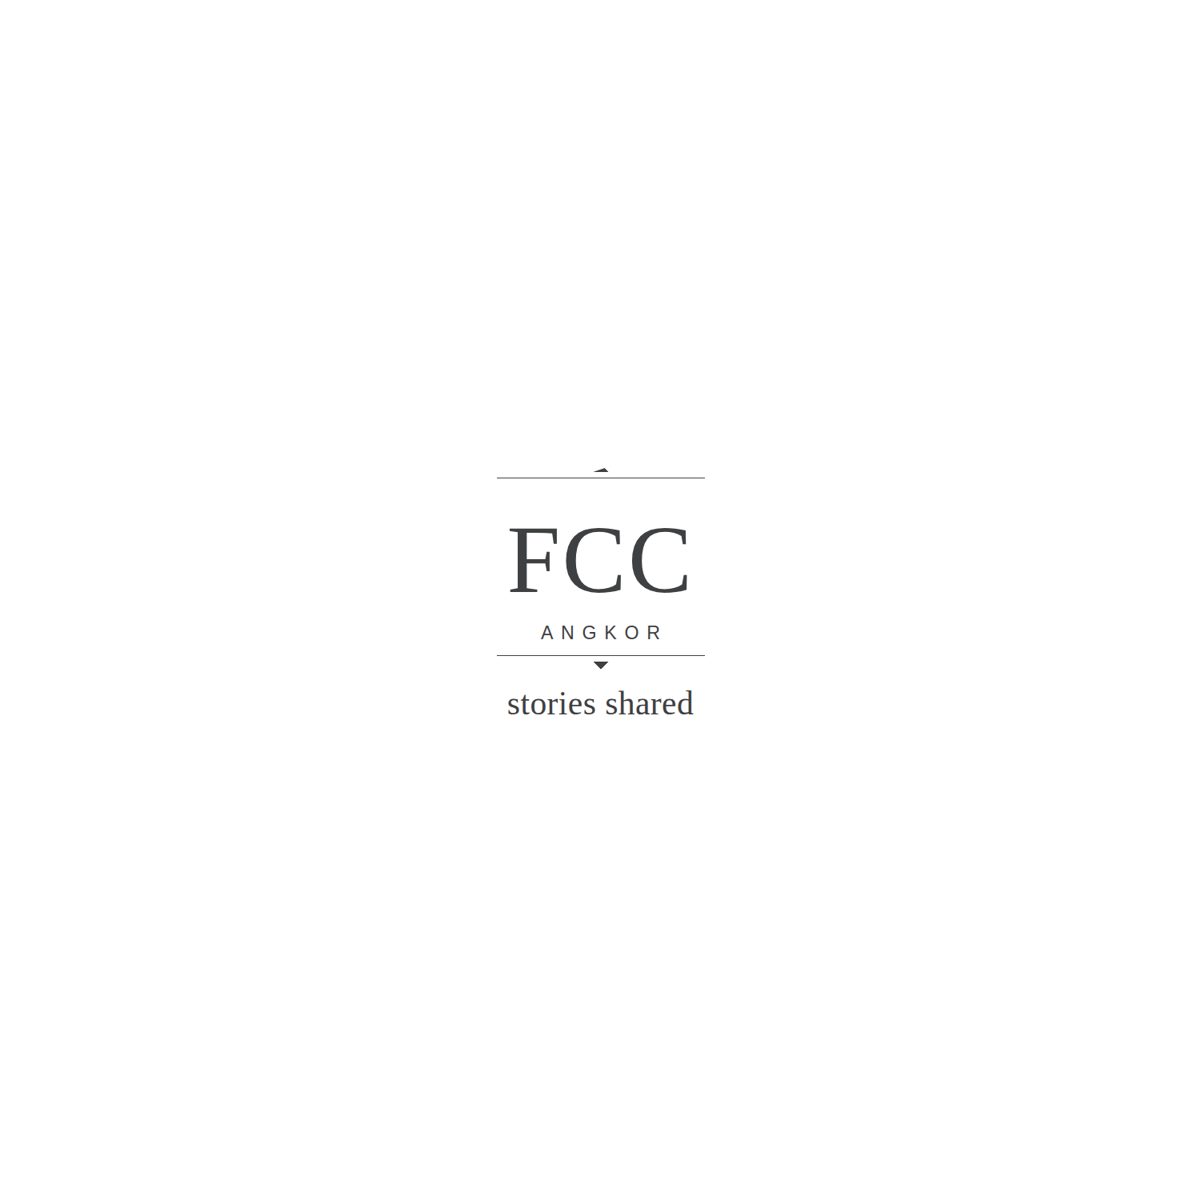FCC
Angkor
stories shared